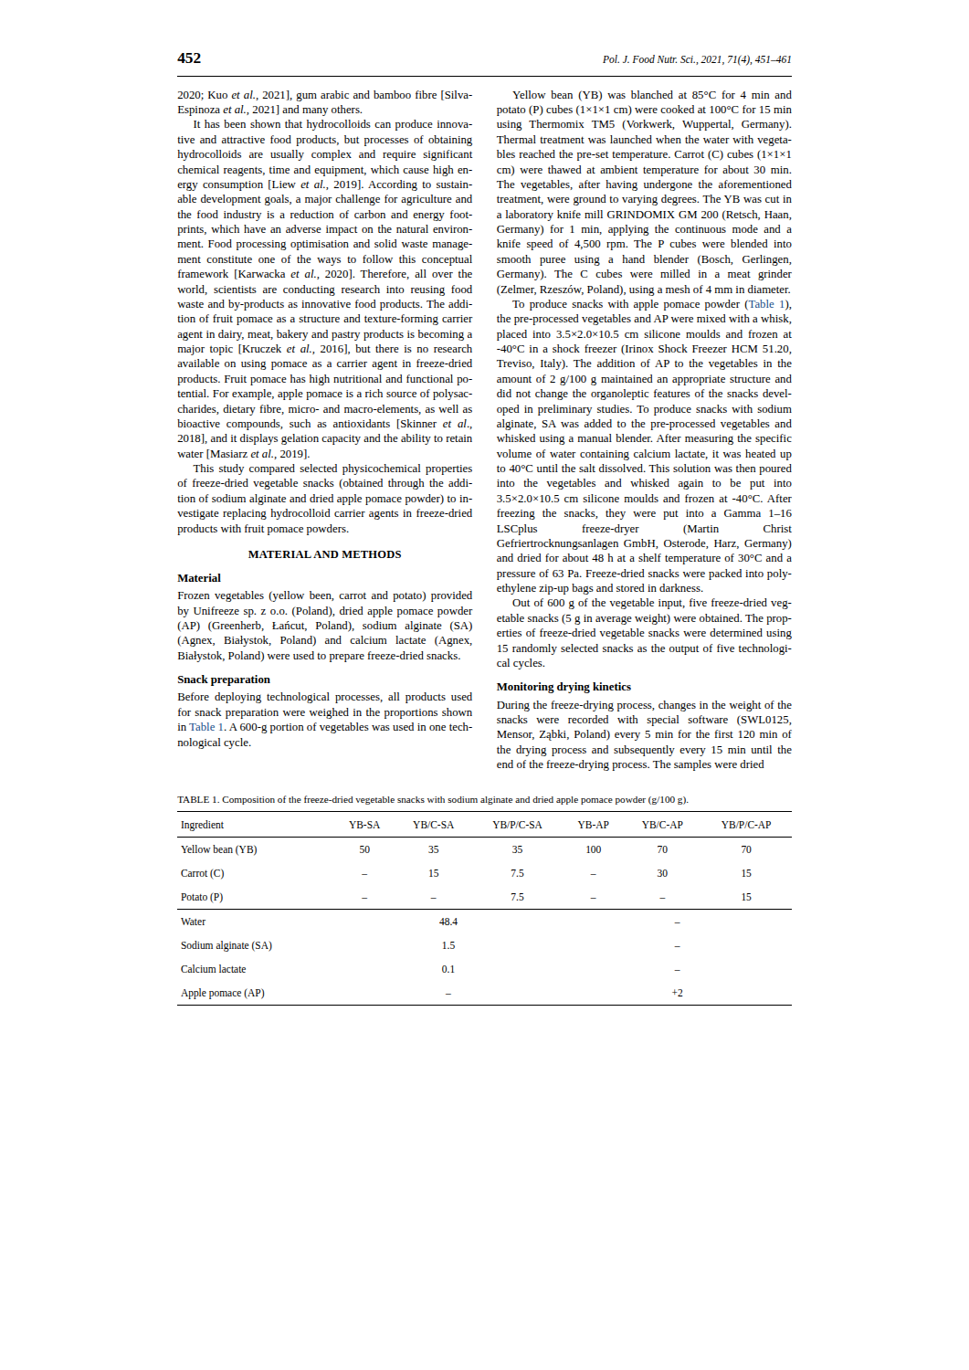452
Pol. J. Food Nutr. Sci., 2021, 71(4), 451–461
2020; Kuo et al., 2021], gum arabic and bamboo fibre [Silva-Espinoza et al., 2021] and many others.
It has been shown that hydrocolloids can produce innovative and attractive food products, but processes of obtaining hydrocolloids are usually complex and require significant chemical reagents, time and equipment, which cause high energy consumption [Liew et al., 2019]. According to sustainable development goals, a major challenge for agriculture and the food industry is a reduction of carbon and energy footprints, which have an adverse impact on the natural environment. Food processing optimisation and solid waste management constitute one of the ways to follow this conceptual framework [Karwacka et al., 2020]. Therefore, all over the world, scientists are conducting research into reusing food waste and by-products as innovative food products. The addition of fruit pomace as a structure and texture-forming carrier agent in dairy, meat, bakery and pastry products is becoming a major topic [Kruczek et al., 2016], but there is no research available on using pomace as a carrier agent in freeze-dried products. Fruit pomace has high nutritional and functional potential. For example, apple pomace is a rich source of polysaccharides, dietary fibre, micro- and macro-elements, as well as bioactive compounds, such as antioxidants [Skinner et al., 2018], and it displays gelation capacity and the ability to retain water [Masiarz et al., 2019].
This study compared selected physicochemical properties of freeze-dried vegetable snacks (obtained through the addition of sodium alginate and dried apple pomace powder) to investigate replacing hydrocolloid carrier agents in freeze-dried products with fruit pomace powders.
Material and methods
Material
Frozen vegetables (yellow been, carrot and potato) provided by Unifreeze sp. z o.o. (Poland), dried apple pomace powder (AP) (Greenherb, Łańcut, Poland), sodium alginate (SA) (Agnex, Białystok, Poland) and calcium lactate (Agnex, Białystok, Poland) were used to prepare freeze-dried snacks.
Snack preparation
Before deploying technological processes, all products used for snack preparation were weighed in the proportions shown in Table 1. A 600-g portion of vegetables was used in one technological cycle.
Yellow bean (YB) was blanched at 85°C for 4 min and potato (P) cubes (1×1×1 cm) were cooked at 100°C for 15 min using Thermomix TM5 (Vorkwerk, Wuppertal, Germany). Thermal treatment was launched when the water with vegetables reached the pre-set temperature. Carrot (C) cubes (1×1×1 cm) were thawed at ambient temperature for about 30 min. The vegetables, after having undergone the aforementioned treatment, were ground to varying degrees. The YB was cut in a laboratory knife mill GRINDOMIX GM 200 (Retsch, Haan, Germany) for 1 min, applying the continuous mode and a knife speed of 4,500 rpm. The P cubes were blended into smooth puree using a hand blender (Bosch, Gerlingen, Germany). The C cubes were milled in a meat grinder (Zelmer, Rzeszów, Poland), using a mesh of 4 mm in diameter.
To produce snacks with apple pomace powder (Table 1), the pre-processed vegetables and AP were mixed with a whisk, placed into 3.5×2.0×10.5 cm silicone moulds and frozen at -40°C in a shock freezer (Irinox Shock Freezer HCM 51.20, Treviso, Italy). The addition of AP to the vegetables in the amount of 2 g/100 g maintained an appropriate structure and did not change the organoleptic features of the snacks developed in preliminary studies. To produce snacks with sodium alginate, SA was added to the pre-processed vegetables and whisked using a manual blender. After measuring the specific volume of water containing calcium lactate, it was heated up to 40°C until the salt dissolved. This solution was then poured into the vegetables and whisked again to be put into 3.5×2.0×10.5 cm silicone moulds and frozen at -40°C. After freezing the snacks, they were put into a Gamma 1–16 LSCplus freeze-dryer (Martin Christ Gefriertrocknungsanlagen GmbH, Osterode, Harz, Germany) and dried for about 48 h at a shelf temperature of 30°C and a pressure of 63 Pa. Freeze-dried snacks were packed into polyethylene zip-up bags and stored in darkness.
Out of 600 g of the vegetable input, five freeze-dried vegetable snacks (5 g in average weight) were obtained. The properties of freeze-dried vegetable snacks were determined using 15 randomly selected snacks as the output of five technological cycles.
Monitoring drying kinetics
During the freeze-drying process, changes in the weight of the snacks were recorded with special software (SWL0125, Mensor, Ząbki, Poland) every 5 min for the first 120 min of the drying process and subsequently every 15 min until the end of the freeze-drying process. The samples were dried
TABLE 1. Composition of the freeze-dried vegetable snacks with sodium alginate and dried apple pomace powder (g/100 g).
| Ingredient | YB-SA | YB/C-SA | YB/P/C-SA | YB-AP | YB/C-AP | YB/P/C-AP |
| --- | --- | --- | --- | --- | --- | --- |
| Yellow bean (YB) | 50 | 35 | 35 | 100 | 70 | 70 |
| Carrot (C) | – | 15 | 7.5 | – | 30 | 15 |
| Potato (P) | – | – | 7.5 | – | – | 15 |
| Water | 48.4 | – |
| Sodium alginate (SA) | 1.5 | – |
| Calcium lactate | 0.1 | – |
| Apple pomace (AP) | – | +2 |